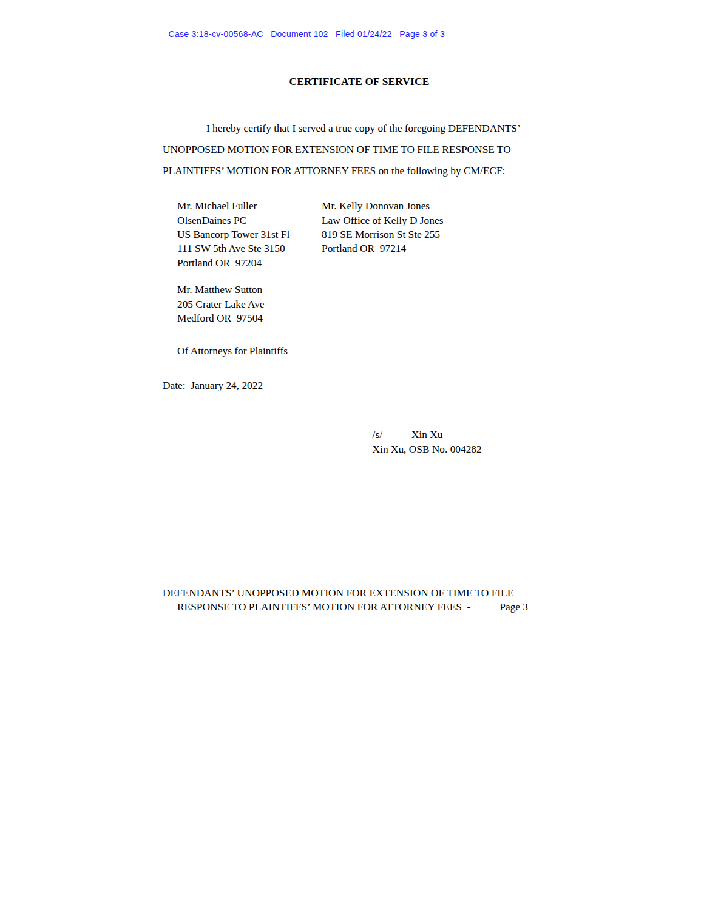Case 3:18-cv-00568-AC Document 102 Filed 01/24/22 Page 3 of 3
CERTIFICATE OF SERVICE
I hereby certify that I served a true copy of the foregoing DEFENDANTS’ UNOPPOSED MOTION FOR EXTENSION OF TIME TO FILE RESPONSE TO PLAINTIFFS’ MOTION FOR ATTORNEY FEES on the following by CM/ECF:
| Mr. Michael Fuller OlsenDaines PC US Bancorp Tower 31st Fl 111 SW 5th Ave Ste 3150 Portland OR 97204 | Mr. Kelly Donovan Jones Law Office of Kelly D Jones 819 SE Morrison St Ste 255 Portland OR 97214 |
| Mr. Matthew Sutton 205 Crater Lake Ave Medford OR 97504 | |
Of Attorneys for Plaintiffs
Date: January 24, 2022
/s/ Xin Xu
Xin Xu, OSB No. 004282
DEFENDANTS’ UNOPPOSED MOTION FOR EXTENSION OF TIME TO FILE
RESPONSE TO PLAINTIFFS’ MOTION FOR ATTORNEY FEES - Page 3